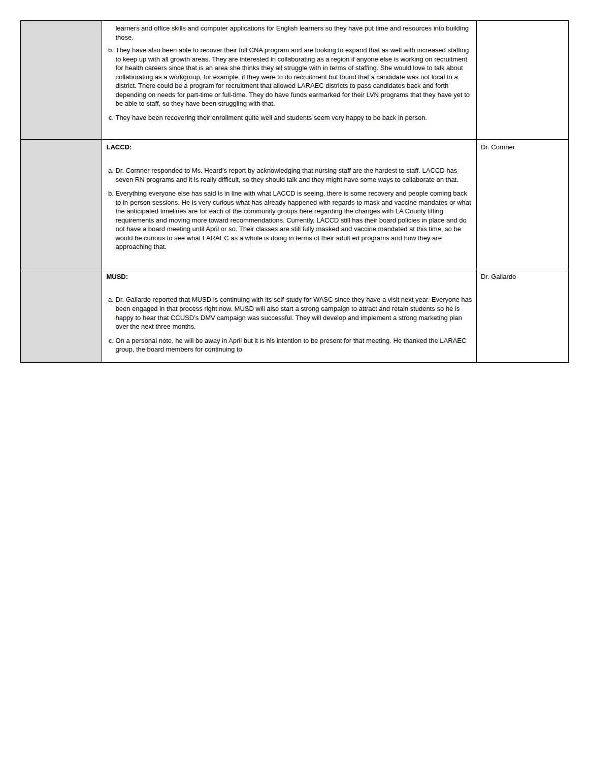| | learners and office skills and computer applications for English learners so they have put time and resources into building those. They have also been able to recover their full CNA program and are looking to expand that as well with increased staffing to keep up with all growth areas. They are interested in collaborating as a region if anyone else is working on recruitment for health careers since that is an area she thinks they all struggle with in terms of staffing. She would love to talk about collaborating as a workgroup, for example, if they were to do recruitment but found that a candidate was not local to a district. There could be a program for recruitment that allowed LARAEC districts to pass candidates back and forth depending on needs for part-time or full-time. They do have funds earmarked for their LVN programs that they have yet to be able to staff, so they have been struggling with that. They have been recovering their enrollment quite well and students seem very happy to be back in person. | |
| | LACCD: Dr. Cornner responded to Ms. Heard’s report by acknowledging that nursing staff are the hardest to staff. LACCD has seven RN programs and it is really difficult, so they should talk and they might have some ways to collaborate on that. Everything everyone else has said is in line with what LACCD is seeing, there is some recovery and people coming back to in-person sessions. He is very curious what has already happened with regards to mask and vaccine mandates or what the anticipated timelines are for each of the community groups here regarding the changes with LA County lifting requirements and moving more toward recommendations. Currently, LACCD still has their board policies in place and do not have a board meeting until April or so. Their classes are still fully masked and vaccine mandated at this time, so he would be curious to see what LARAEC as a whole is doing in terms of their adult ed programs and how they are approaching that. | Dr. Cornner |
| | MUSD: Dr. Gallardo reported that MUSD is continuing with its self-study for WASC since they have a visit next year. Everyone has been engaged in that process right now. MUSD will also start a strong campaign to attract and retain students so he is happy to hear that CCUSD’s DMV campaign was successful. They will develop and implement a strong marketing plan over the next three months. On a personal note, he will be away in April but it is his intention to be present for that meeting. He thanked the LARAEC group, the board members for continuing to | Dr. Gallardo |